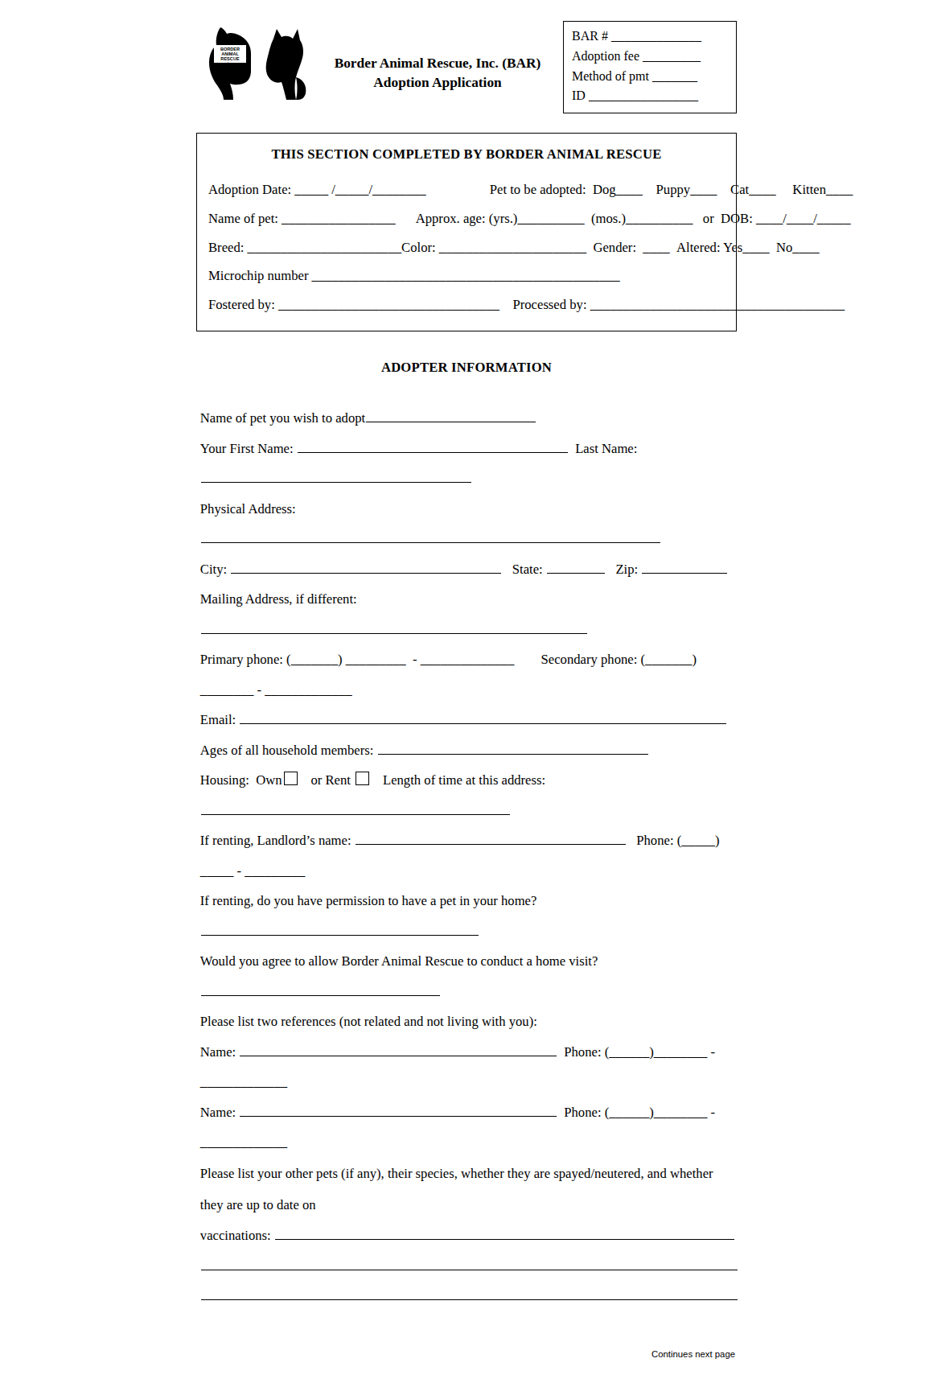BORDER ANIMAL RESCUE Inc.
Border Animal Rescue, Inc. (BAR)
Adoption Application
BAR # ______________
Adoption fee _________
Method of pmt _______
ID _________________
THIS SECTION COMPLETED BY BORDER ANIMAL RESCUE
Adoption Date: _____ /_____/________ Pet to be adopted: Dog____ Puppy____ Cat____ Kitten____
Name of pet: _________________ Approx. age: (yrs.)__________ (mos.)__________ or DOB: ____/____/_____
Breed: _______________________Color: ______________________ Gender: ____ Altered: Yes____ No____
Microchip number ______________________________________________
Fostered by: _________________________________ Processed by: ______________________________________
ADOPTER INFORMATION
Name of pet you wish to adopt
Your First Name: Last Name:
Physical Address:
City: State: Zip:
Mailing Address, if different:
Primary phone: (_______) _________ - ______________ Secondary phone: (_______) ________ - _____________
Email:
Ages of all household members:
Housing: Own or Rent Length of time at this address:
If renting, Landlord’s name: Phone: (_____) _____ - _________
If renting, do you have permission to have a pet in your home?
Would you agree to allow Border Animal Rescue to conduct a home visit?
Please list two references (not related and not living with you):
Name: Phone: (______)________ - _____________
Name: Phone: (______)________ - _____________
Please list your other pets (if any), their species, whether they are spayed/neutered, and whether they are up to date on
vaccinations:
Continues next page